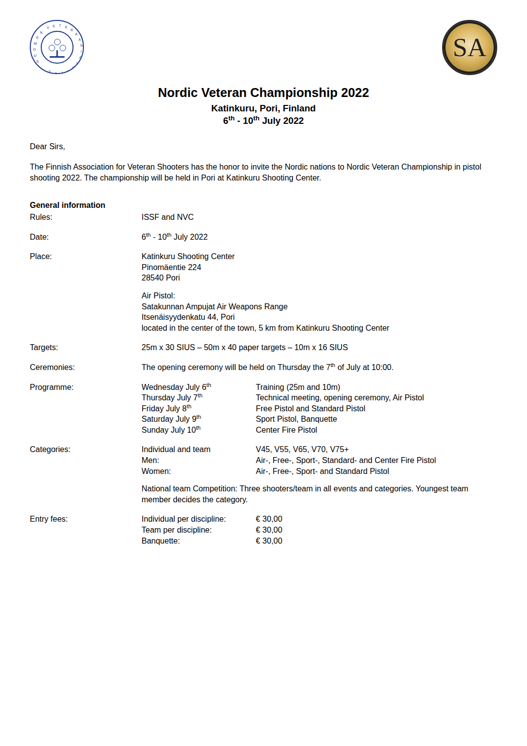S U O M E N V E T E R A A N I A M P U J A T
SA
Nordic Veteran Championship 2022
Katinkuru, Pori, Finland
6th - 10th July 2022
Dear Sirs,
The Finnish Association for Veteran Shooters has the honor to invite the Nordic nations to Nordic Veteran Championship in pistol shooting 2022. The championship will be held in Pori at Katinkuru Shooting Center.
General information
| Rules: | ISSF and NVC |
| Date: | 6 th - 10 th July 2022 |
| Place: | Katinkuru Shooting Center Pinomäentie 224 28540 Pori Air Pistol: Satakunnan Ampujat Air Weapons Range Itsenäisyydenkatu 44, Pori located in the center of the town, 5 km from Katinkuru Shooting Center |
| Targets: | 25m x 30 SIUS – 50m x 40 paper targets – 10m x 16 SIUS |
| Ceremonies: | The opening ceremony will be held on Thursday the 7 th of July at 10:00. |
| Programme: | / Wednesday July 6 th / Training (25m and 10m) / / Thursday July 7 th / Technical meeting, opening ceremony, Air Pistol / / Friday July 8 th / Free Pistol and Standard Pistol / / Saturday July 9 th / Sport Pistol, Banquette / / Sunday July 10 th / Center Fire Pistol / |
| Categories: | / Individual and team / V45, V55, V65, V70, V75+ / / Men: / Air-, Free-, Sport-, Standard- and Center Fire Pistol / / Women: / Air-, Free-, Sport- and Standard Pistol / National team Competition: Three shooters/team in all events and categories. Youngest team member decides the category. |
| Entry fees: | / Individual per discipline: / € 30,00 / / Team per discipline: / € 30,00 / / Banquette: / € 30,00 / |